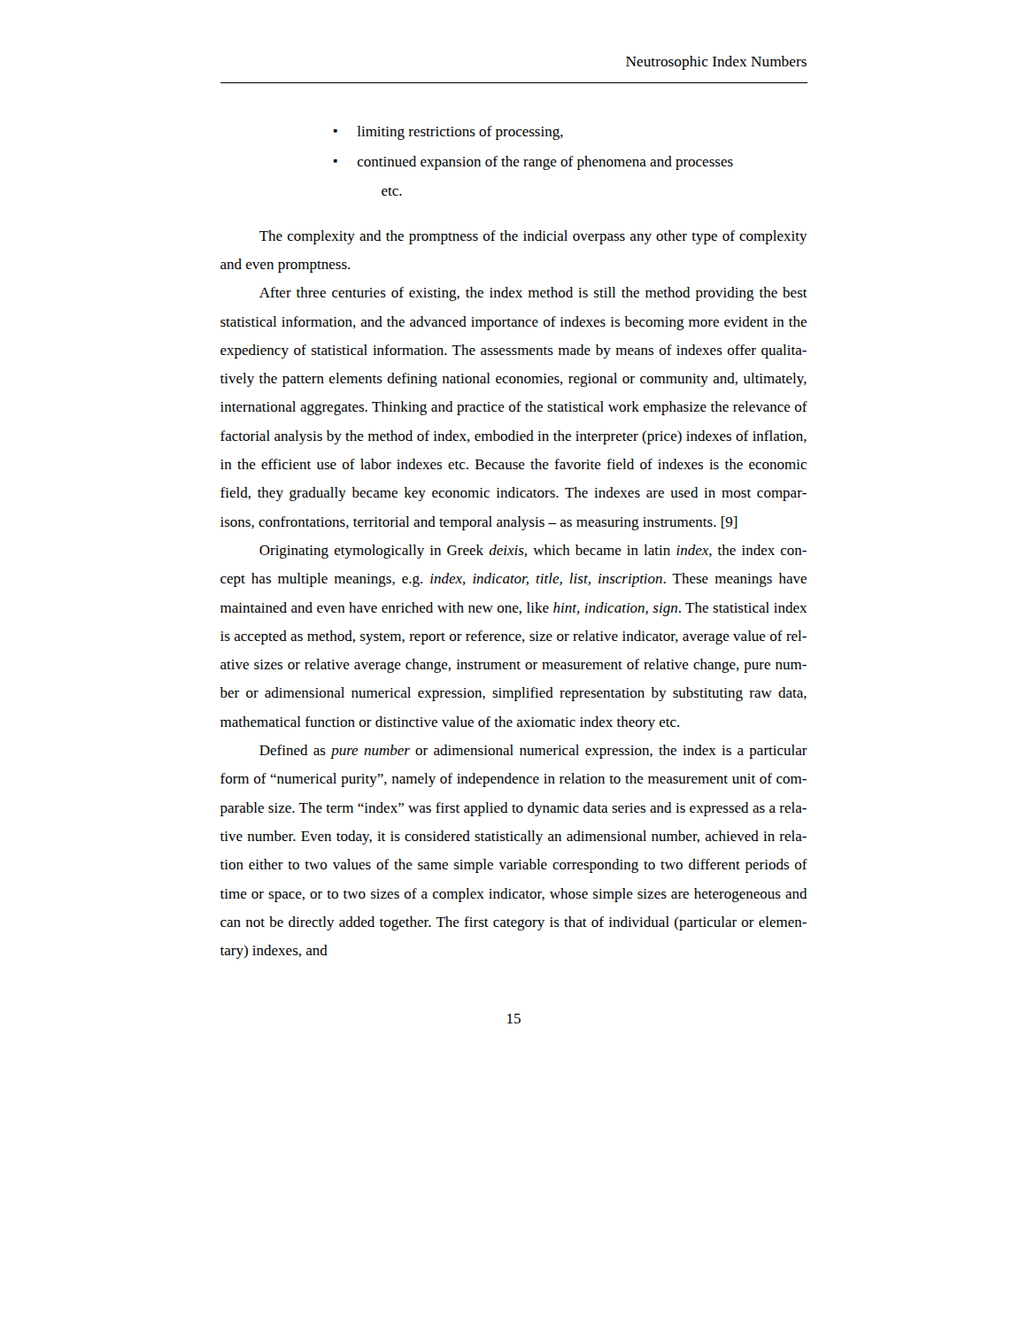Neutrosophic Index Numbers
limiting restrictions of processing,
continued expansion of the range of phenomena and processesetc.
The complexity and the promptness of the indicial overpass any other type of complexity and even promptness.
After three centuries of existing, the index method is still the method providing the best statistical information, and the advanced importance of indexes is becoming more evident in the expediency of statistical information. The assessments made by means of indexes offer qualitatively the pattern elements defining national economies, regional or community and, ultimately, international aggregates. Thinking and practice of the statistical work emphasize the relevance of factorial analysis by the method of index, embodied in the interpreter (price) indexes of inflation, in the efficient use of labor indexes etc. Because the favorite field of indexes is the economic field, they gradually became key economic indicators. The indexes are used in most comparisons, confrontations, territorial and temporal analysis – as measuring instruments. [9]
Originating etymologically in Greek deixis, which became in latin index, the index concept has multiple meanings, e.g. index, indicator, title, list, inscription. These meanings have maintained and even have enriched with new one, like hint, indication, sign. The statistical index is accepted as method, system, report or reference, size or relative indicator, average value of relative sizes or relative average change, instrument or measurement of relative change, pure number or adimensional numerical expression, simplified representation by substituting raw data, mathematical function or distinctive value of the axiomatic index theory etc.
Defined as pure number or adimensional numerical expression, the index is a particular form of “numerical purity”, namely of independence in relation to the measurement unit of comparable size. The term “index” was first applied to dynamic data series and is expressed as a relative number. Even today, it is considered statistically an adimensional number, achieved in relation either to two values of the same simple variable corresponding to two different periods of time or space, or to two sizes of a complex indicator, whose simple sizes are heterogeneous and can not be directly added together. The first category is that of individual (particular or elementary) indexes, and
15